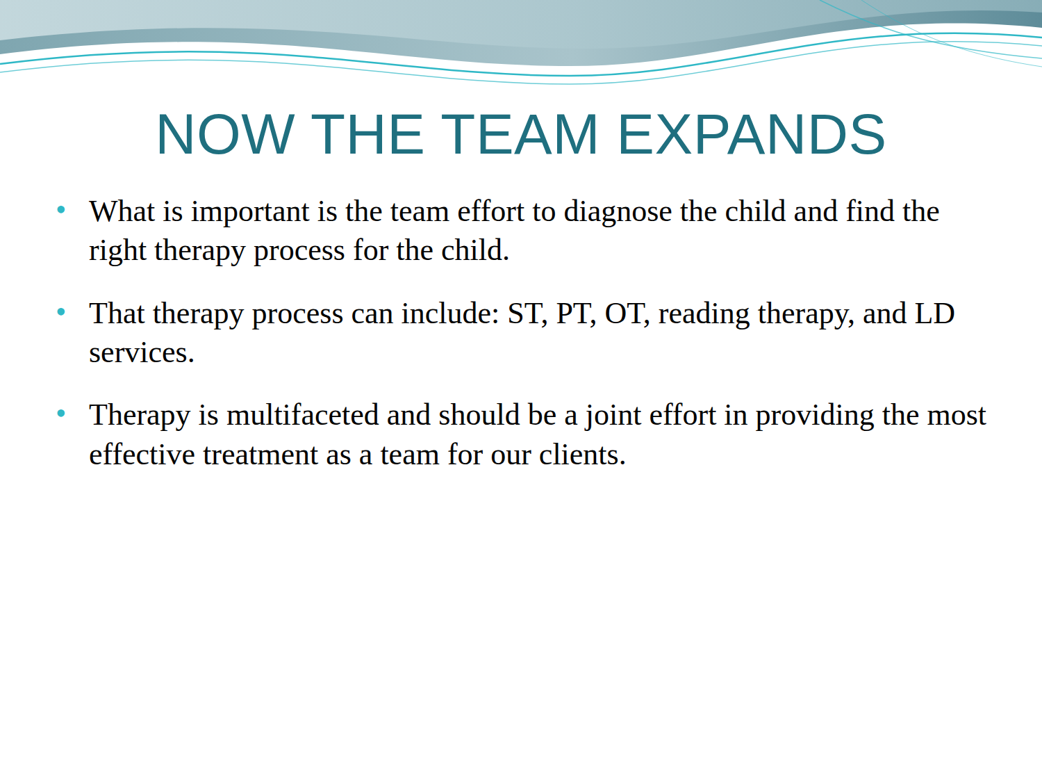NOW THE TEAM EXPANDS
What is important is the team effort to diagnose the child and find the right therapy process for the child.
That therapy process can include: ST, PT, OT, reading therapy, and LD services.
Therapy is multifaceted and should be a joint effort in providing the most effective treatment as a team for our clients.